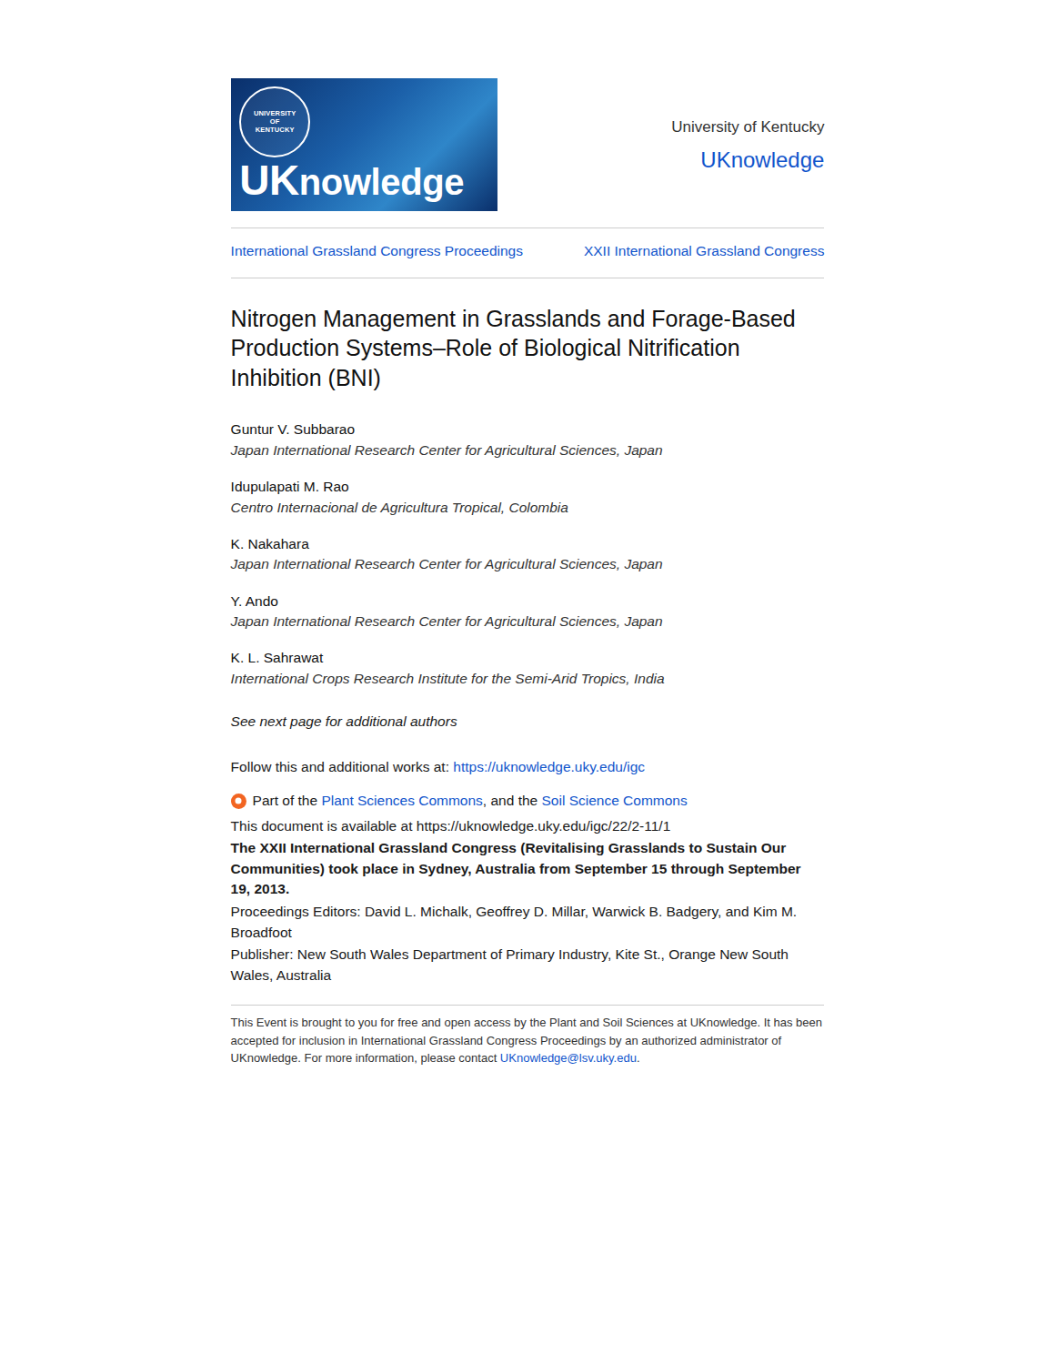UNIVERSITY
OF
KENTUCKY
UKnowledge
University of Kentucky
UKnowledge
International Grassland Congress Proceedings
XXII International Grassland Congress
Nitrogen Management in Grasslands and Forage-Based Production Systems–Role of Biological Nitrification Inhibition (BNI)
Guntur V. Subbarao
Japan International Research Center for Agricultural Sciences, Japan
Idupulapati M. Rao
Centro Internacional de Agricultura Tropical, Colombia
K. Nakahara
Japan International Research Center for Agricultural Sciences, Japan
Y. Ando
Japan International Research Center for Agricultural Sciences, Japan
K. L. Sahrawat
International Crops Research Institute for the Semi-Arid Tropics, India
See next page for additional authors
Follow this and additional works at: https://uknowledge.uky.edu/igc
Part of the Plant Sciences Commons, and the Soil Science Commons
This document is available at https://uknowledge.uky.edu/igc/22/2-11/1
The XXII International Grassland Congress (Revitalising Grasslands to Sustain Our Communities) took place in Sydney, Australia from September 15 through September 19, 2013.
Proceedings Editors: David L. Michalk, Geoffrey D. Millar, Warwick B. Badgery, and Kim M. Broadfoot
Publisher: New South Wales Department of Primary Industry, Kite St., Orange New South Wales, Australia
This Event is brought to you for free and open access by the Plant and Soil Sciences at UKnowledge. It has been accepted for inclusion in International Grassland Congress Proceedings by an authorized administrator of UKnowledge. For more information, please contact UKnowledge@lsv.uky.edu.